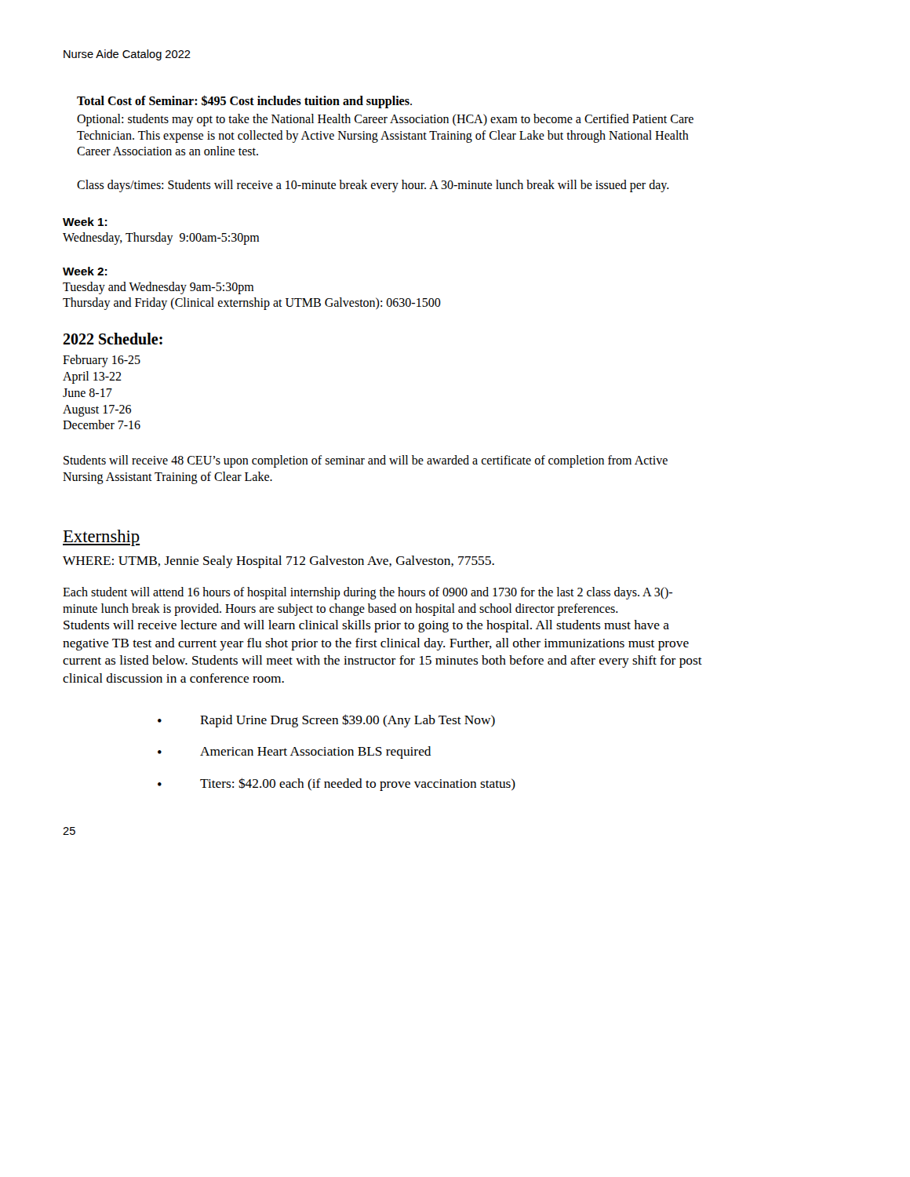Nurse Aide Catalog 2022
Total Cost of Seminar: $495 Cost includes tuition and supplies.
Optional: students may opt to take the National Health Career Association (HCA) exam to become a Certified Patient Care Technician. This expense is not collected by Active Nursing Assistant Training of Clear Lake but through National Health Career Association as an online test.
Class days/times: Students will receive a 10-minute break every hour. A 30-minute lunch break will be issued per day.
Week 1:
Wednesday, Thursday 9:00am-5:30pm
Week 2:
Tuesday and Wednesday 9am-5:30pm
Thursday and Friday (Clinical externship at UTMB Galveston): 0630-1500
2022 Schedule:
February 16-25
April 13-22
June 8-17
August 17-26
December 7-16
Students will receive 48 CEU’s upon completion of seminar and will be awarded a certificate of completion from Active Nursing Assistant Training of Clear Lake.
Externship
WHERE: UTMB, Jennie Sealy Hospital 712 Galveston Ave, Galveston, 77555.
Each student will attend 16 hours of hospital internship during the hours of 0900 and 1730 for the last 2 class days. A 3()-minute lunch break is provided. Hours are subject to change based on hospital and school director preferences.
Students will receive lecture and will learn clinical skills prior to going to the hospital. All students must have a negative TB test and current year flu shot prior to the first clinical day. Further, all other immunizations must prove current as listed below. Students will meet with the instructor for 15 minutes both before and after every shift for post clinical discussion in a conference room.
Rapid Urine Drug Screen $39.00 (Any Lab Test Now)
American Heart Association BLS required
Titers: $42.00 each (if needed to prove vaccination status)
25